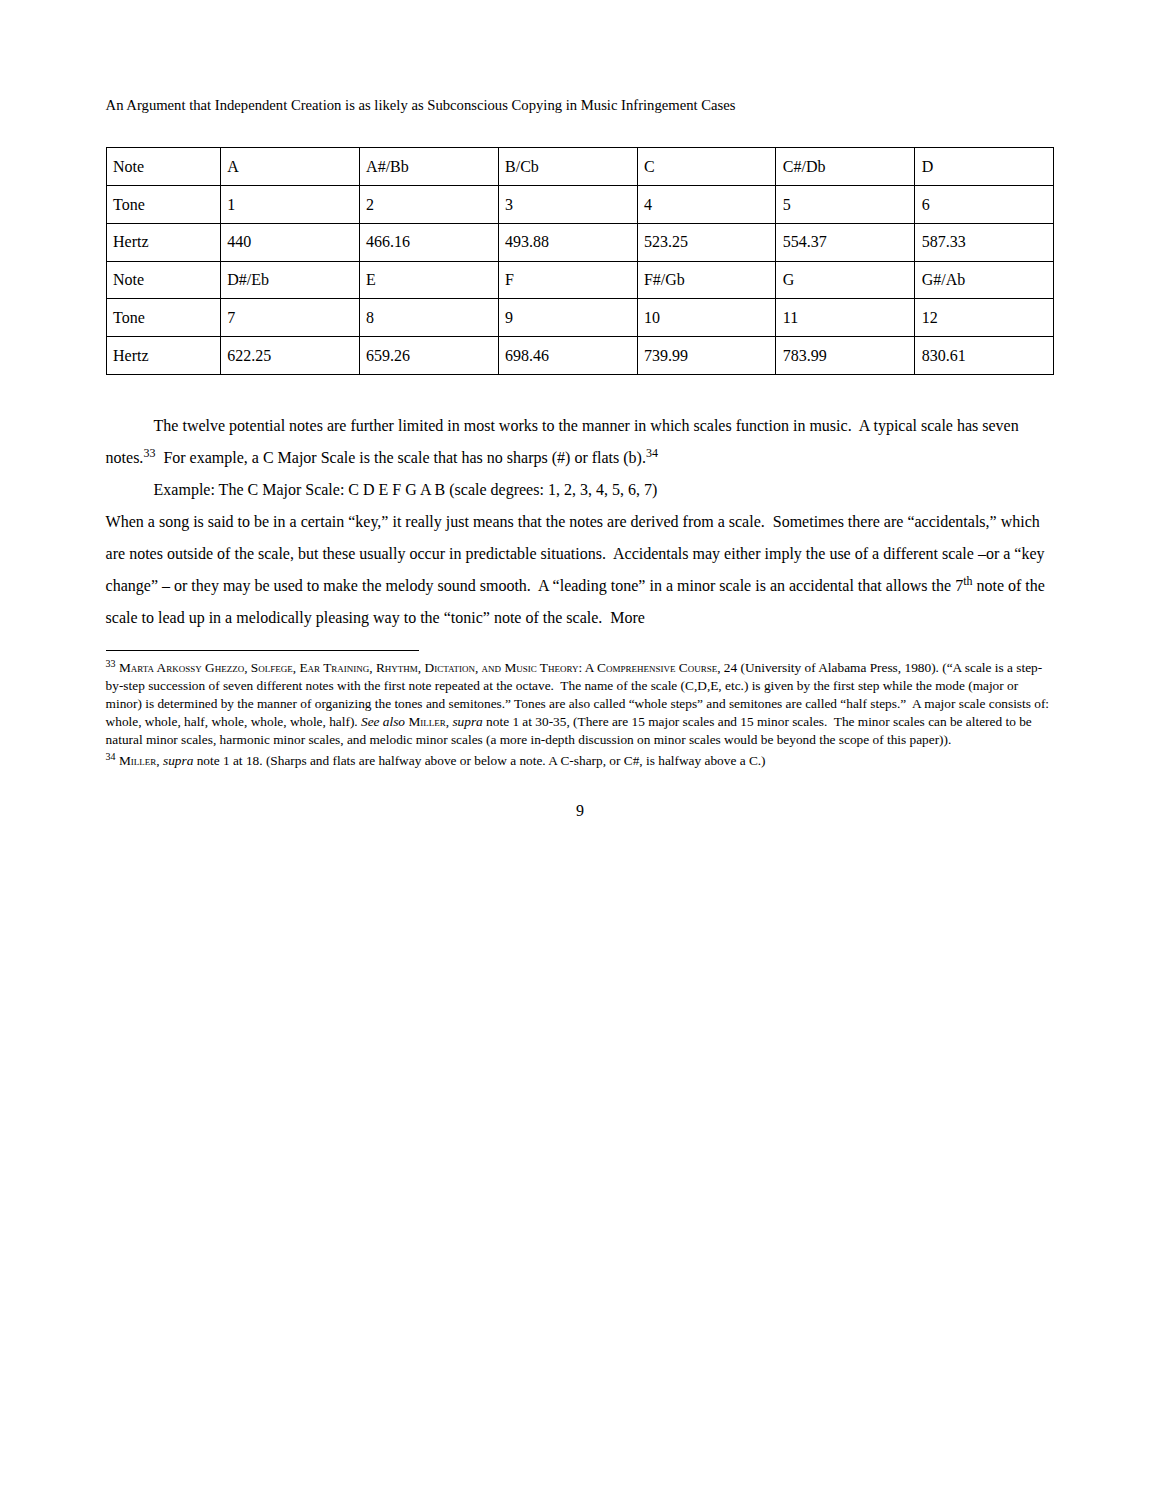An Argument that Independent Creation is as likely as Subconscious Copying in Music Infringement Cases
| Note | A | A#/Bb | B/Cb | C | C#/Db | D |
| Tone | 1 | 2 | 3 | 4 | 5 | 6 |
| Hertz | 440 | 466.16 | 493.88 | 523.25 | 554.37 | 587.33 |
| Note | D#/Eb | E | F | F#/Gb | G | G#/Ab |
| Tone | 7 | 8 | 9 | 10 | 11 | 12 |
| Hertz | 622.25 | 659.26 | 698.46 | 739.99 | 783.99 | 830.61 |
The twelve potential notes are further limited in most works to the manner in which scales function in music. A typical scale has seven notes.33 For example, a C Major Scale is the scale that has no sharps (#) or flats (b).34
Example: The C Major Scale: C D E F G A B (scale degrees: 1, 2, 3, 4, 5, 6, 7)
When a song is said to be in a certain “key,” it really just means that the notes are derived from a scale. Sometimes there are “accidentals,” which are notes outside of the scale, but these usually occur in predictable situations. Accidentals may either imply the use of a different scale –or a “key change” – or they may be used to make the melody sound smooth. A “leading tone” in a minor scale is an accidental that allows the 7th note of the scale to lead up in a melodically pleasing way to the “tonic” note of the scale. More
33 Marta Arkossy Ghezzo, Solfege, Ear Training, Rhythm, Dictation, and Music Theory: A Comprehensive Course, 24 (University of Alabama Press, 1980). (“A scale is a step-by-step succession of seven different notes with the first note repeated at the octave. The name of the scale (C,D,E, etc.) is given by the first step while the mode (major or minor) is determined by the manner of organizing the tones and semitones.” Tones are also called “whole steps” and semitones are called “half steps.” A major scale consists of: whole, whole, half, whole, whole, whole, half). See also Miller, supra note 1 at 30-35, (There are 15 major scales and 15 minor scales. The minor scales can be altered to be natural minor scales, harmonic minor scales, and melodic minor scales (a more in-depth discussion on minor scales would be beyond the scope of this paper)).
34 Miller, supra note 1 at 18. (Sharps and flats are halfway above or below a note. A C-sharp, or C#, is halfway above a C.)
9